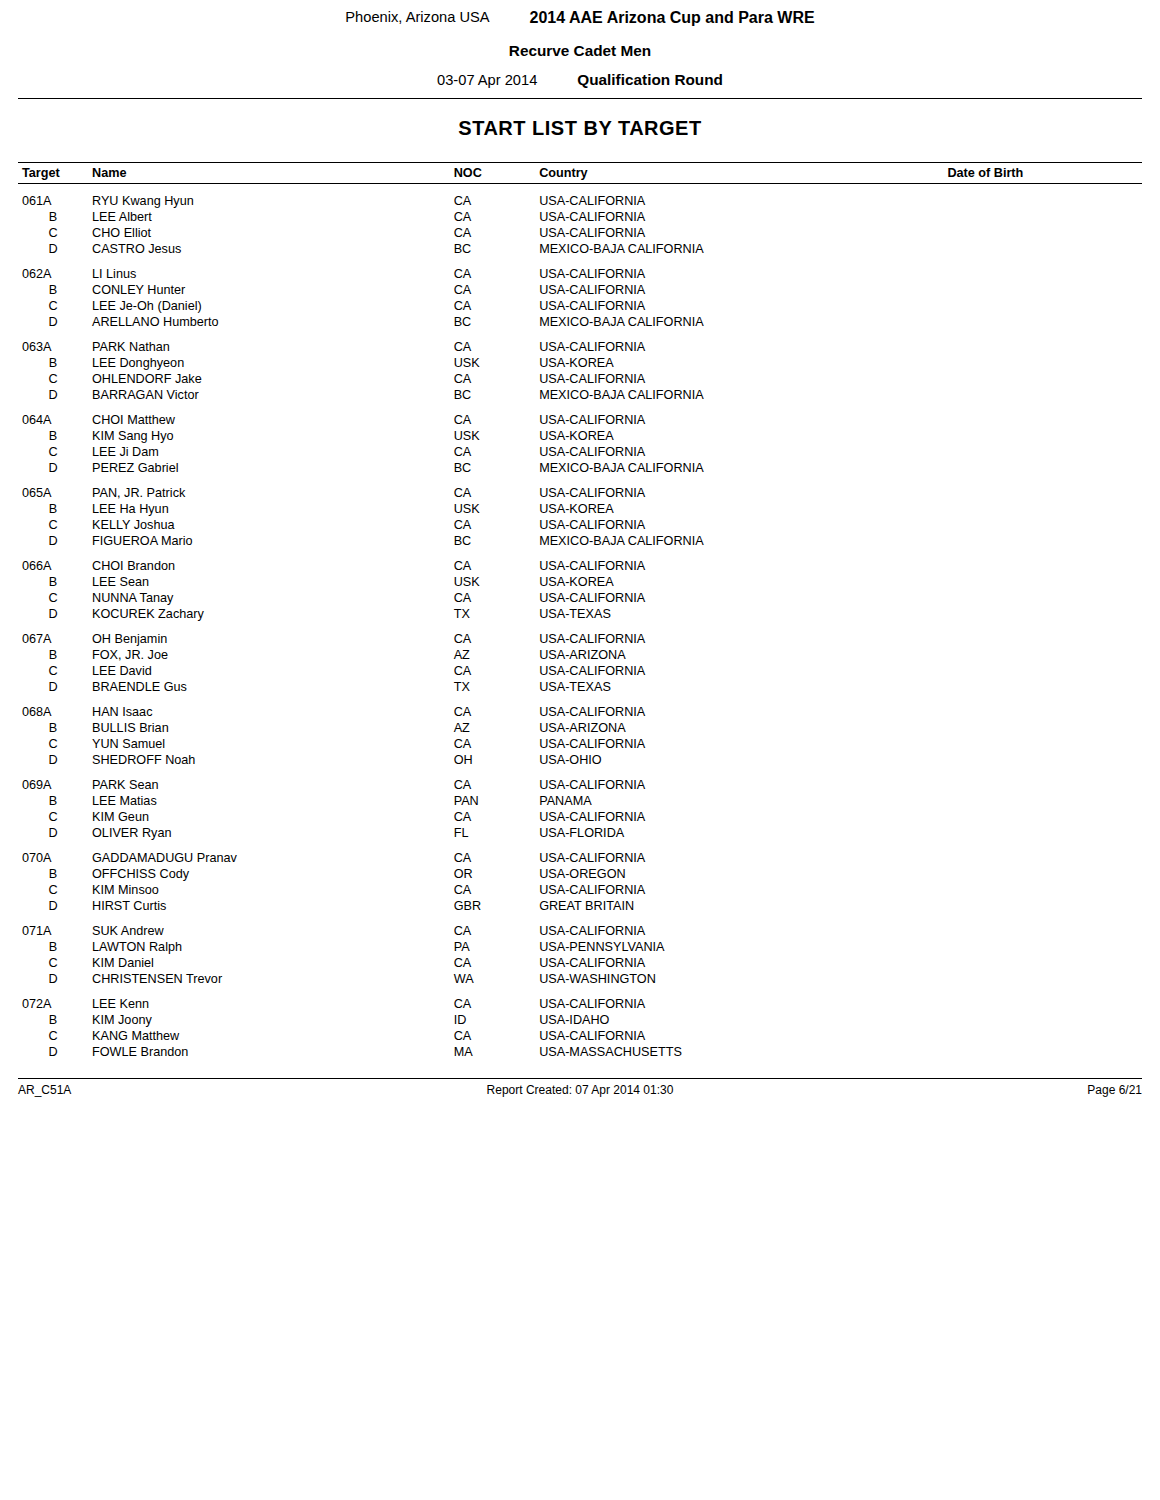Phoenix, Arizona USA 2014 AAE Arizona Cup and Para WRE
Recurve Cadet Men
03-07 Apr 2014 Qualification Round
START LIST BY TARGET
| Target | Name | NOC | Country | Date of Birth |
| --- | --- | --- | --- | --- |
| 061A | RYU Kwang Hyun | CA | USA-CALIFORNIA | |
| B | LEE Albert | CA | USA-CALIFORNIA | |
| C | CHO Elliot | CA | USA-CALIFORNIA | |
| D | CASTRO Jesus | BC | MEXICO-BAJA CALIFORNIA | |
| 062A | LI Linus | CA | USA-CALIFORNIA | |
| B | CONLEY Hunter | CA | USA-CALIFORNIA | |
| C | LEE Je-Oh (Daniel) | CA | USA-CALIFORNIA | |
| D | ARELLANO Humberto | BC | MEXICO-BAJA CALIFORNIA | |
| 063A | PARK Nathan | CA | USA-CALIFORNIA | |
| B | LEE Donghyeon | USK | USA-KOREA | |
| C | OHLENDORF Jake | CA | USA-CALIFORNIA | |
| D | BARRAGAN Victor | BC | MEXICO-BAJA CALIFORNIA | |
| 064A | CHOI Matthew | CA | USA-CALIFORNIA | |
| B | KIM Sang Hyo | USK | USA-KOREA | |
| C | LEE Ji Dam | CA | USA-CALIFORNIA | |
| D | PEREZ Gabriel | BC | MEXICO-BAJA CALIFORNIA | |
| 065A | PAN, JR. Patrick | CA | USA-CALIFORNIA | |
| B | LEE Ha Hyun | USK | USA-KOREA | |
| C | KELLY Joshua | CA | USA-CALIFORNIA | |
| D | FIGUEROA Mario | BC | MEXICO-BAJA CALIFORNIA | |
| 066A | CHOI Brandon | CA | USA-CALIFORNIA | |
| B | LEE Sean | USK | USA-KOREA | |
| C | NUNNA Tanay | CA | USA-CALIFORNIA | |
| D | KOCUREK Zachary | TX | USA-TEXAS | |
| 067A | OH Benjamin | CA | USA-CALIFORNIA | |
| B | FOX, JR. Joe | AZ | USA-ARIZONA | |
| C | LEE David | CA | USA-CALIFORNIA | |
| D | BRAENDLE Gus | TX | USA-TEXAS | |
| 068A | HAN Isaac | CA | USA-CALIFORNIA | |
| B | BULLIS Brian | AZ | USA-ARIZONA | |
| C | YUN Samuel | CA | USA-CALIFORNIA | |
| D | SHEDROFF Noah | OH | USA-OHIO | |
| 069A | PARK Sean | CA | USA-CALIFORNIA | |
| B | LEE Matias | PAN | PANAMA | |
| C | KIM Geun | CA | USA-CALIFORNIA | |
| D | OLIVER Ryan | FL | USA-FLORIDA | |
| 070A | GADDAMADUGU Pranav | CA | USA-CALIFORNIA | |
| B | OFFCHISS Cody | OR | USA-OREGON | |
| C | KIM Minsoo | CA | USA-CALIFORNIA | |
| D | HIRST Curtis | GBR | GREAT BRITAIN | |
| 071A | SUK Andrew | CA | USA-CALIFORNIA | |
| B | LAWTON Ralph | PA | USA-PENNSYLVANIA | |
| C | KIM Daniel | CA | USA-CALIFORNIA | |
| D | CHRISTENSEN Trevor | WA | USA-WASHINGTON | |
| 072A | LEE Kenn | CA | USA-CALIFORNIA | |
| B | KIM Joony | ID | USA-IDAHO | |
| C | KANG Matthew | CA | USA-CALIFORNIA | |
| D | FOWLE Brandon | MA | USA-MASSACHUSETTS | |
AR_C51A
Report Created: 07 Apr 2014 01:30
Page 6/21